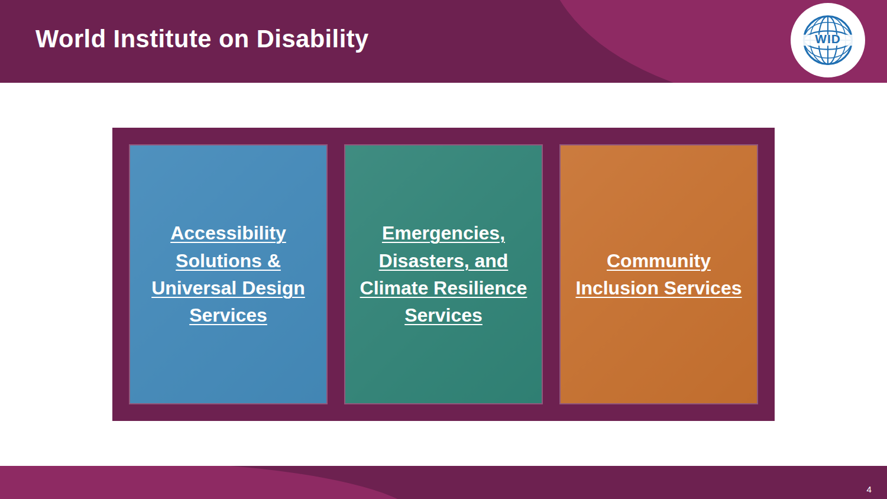World Institute on Disability
WID
Accessibility Solutions & Universal Design Services
Emergencies, Disasters, and Climate Resilience Services
Community Inclusion Services
4